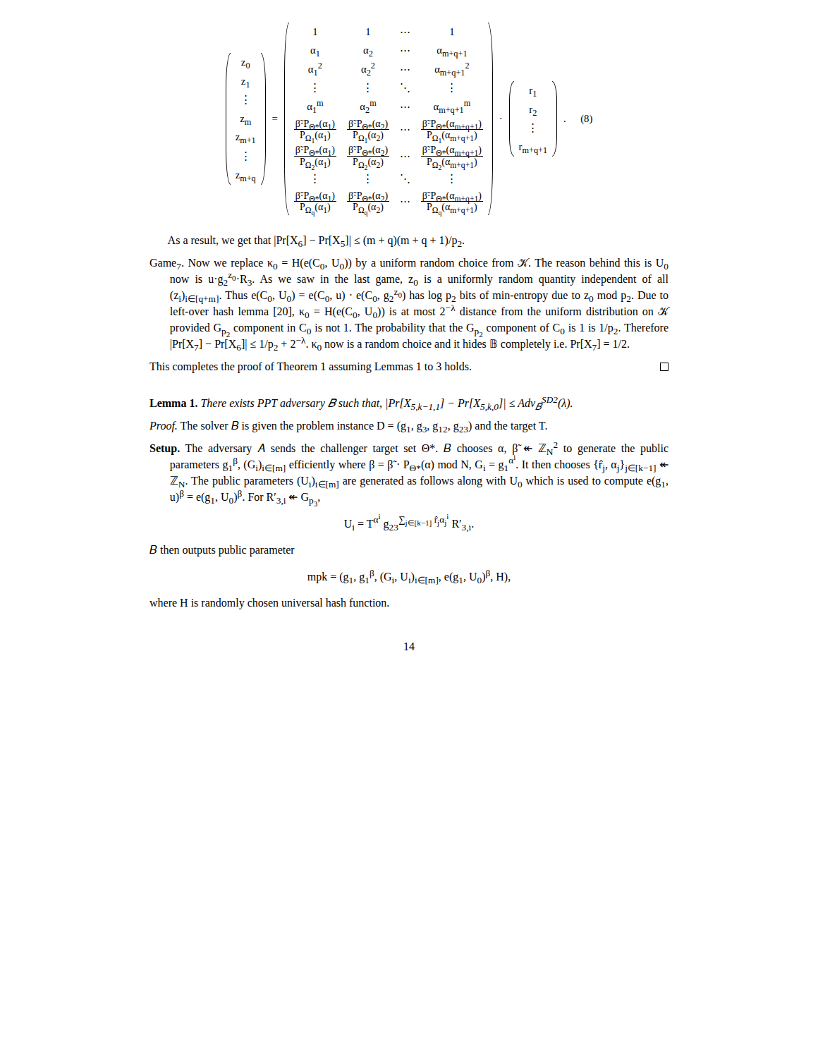| z 0 |
| z 1 |
| ⋮ |
| z m |
| z m+1 |
| ⋮ |
| z m+q |
=
| 1 | 1 | ⋯ | 1 |
| α 1 | α 2 | ⋯ | α m+q+1 |
| α 1 2 | α 2 2 | ⋯ | α m+q+1 2 |
| ⋮ | ⋮ | ⋱ | ⋮ |
| α 1 m | α 2 m | ⋯ | α m+q+1 m |
| β̃·P Θ* (α 1 ) P Ω 1 (α 1 ) | β̃·P Θ* (α 2 ) P Ω 1 (α 2 ) | ⋯ | β̃·P Θ* (α m+q+1 ) P Ω 1 (α m+q+1 ) |
| β̃·P Θ* (α 1 ) P Ω 2 (α 1 ) | β̃·P Θ* (α 2 ) P Ω 2 (α 2 ) | ⋯ | β̃·P Θ* (α m+q+1 ) P Ω 2 (α m+q+1 ) |
| ⋮ | ⋮ | ⋱ | ⋮ |
| β̃·P Θ* (α 1 ) P Ω q (α 1 ) | β̃·P Θ* (α 2 ) P Ω q (α 2 ) | ⋯ | β̃·P Θ* (α m+q+1 ) P Ω q (α m+q+1 ) |
·
| r 1 |
| r 2 |
| ⋮ |
| r m+q+1 |
. (8)
As a result, we get that |Pr[X6] − Pr[X5]| ≤ (m + q)(m + q + 1)/p2.
Game7. Now we replace κ0 = H(e(C0, U0)) by a uniform random choice from 𝒦. The reason behind this is U0 now is u·g2z0·R3. As we saw in the last game, z0 is a uniformly random quantity independent of all (zi)i∈[q+m]. Thus e(C0, U0) = e(C0, u) · e(C0, g2z0) has log p2 bits of min-entropy due to z0 mod p2. Due to left-over hash lemma [20], κ0 = H(e(C0, U0)) is at most 2−λ distance from the uniform distribution on 𝒦 provided Gp2 component in C0 is not 1. The probability that the Gp2 component of C0 is 1 is 1/p2. Therefore |Pr[X7] − Pr[X6]| ≤ 1/p2 + 2−λ. κ0 now is a random choice and it hides 𝔹 completely i.e. Pr[X7] = 1/2.
This completes the proof of Theorem 1 assuming Lemmas 1 to 3 holds.
Lemma 1. There exists PPT adversary 𝐵 such that, |Pr[X5,k−1,1] − Pr[X5,k,0]| ≤ Adv𝐵SD2(λ).
Proof. The solver 𝐵 is given the problem instance D = (g1, g3, g12, g23) and the target T.
Setup. The adversary 𝐴 sends the challenger target set Θ*. 𝐵 chooses α, β̃ ↞ ℤN2 to generate the public parameters g1β, (Gi)i∈[m] efficiently where β = β̃ · PΘ*(α) mod N, Gi = g1αi. It then chooses {r̂j, αj}j∈[k−1] ↞ ℤN. The public parameters (Ui)i∈[m] are generated as follows along with U0 which is used to compute e(g1, u)β = e(g1, U0)β. For R′3,i ↞ Gp3,
Ui = Tαi g23∑j∈[k−1] r̂jαji R′3,i.
𝐵 then outputs public parameter
mpk = (g1, g1β, (Gi, Ui)i∈[m], e(g1, U0)β, H),
where H is randomly chosen universal hash function.
14